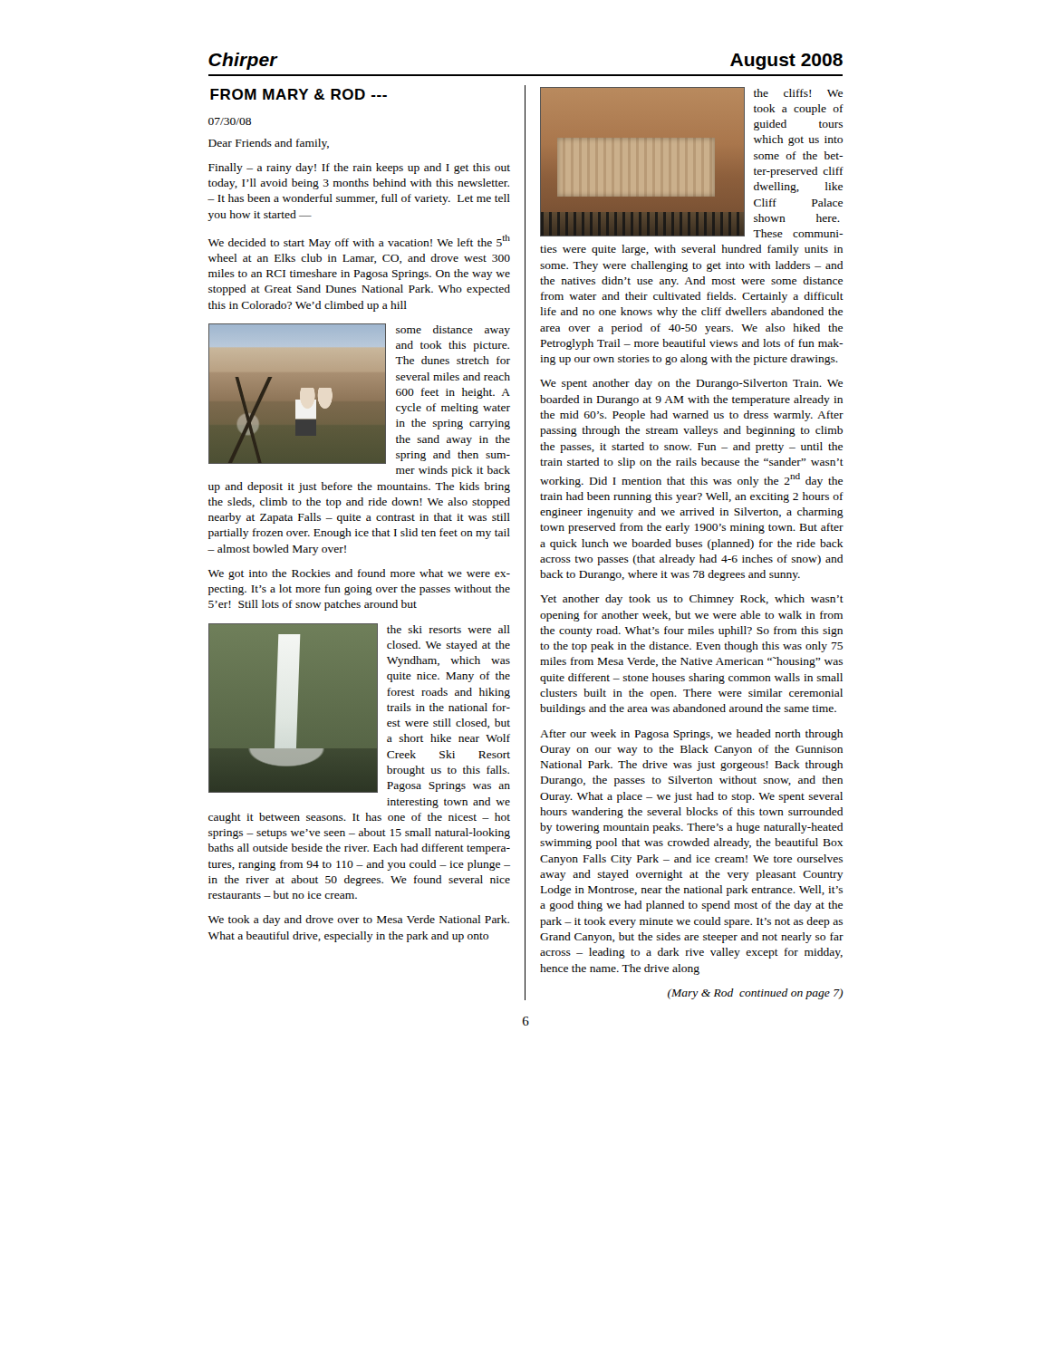Chirper
August 2008
FROM MARY & ROD ---
07/30/08
Dear Friends and family,
Finally – a rainy day! If the rain keeps up and I get this out today, I’ll avoid being 3 months behind with this newsletter. – It has been a wonderful summer, full of variety. Let me tell you how it started —
We decided to start May off with a vacation! We left the 5th wheel at an Elks club in Lamar, CO, and drove west 300 miles to an RCI timeshare in Pagosa Springs. On the way we stopped at Great Sand Dunes National Park. Who expected this in Colorado? We’d climbed up a hill
some distance away and took this picture. The dunes stretch for several miles and reach 600 feet in height. A cycle of melting water in the spring carrying the sand away in the spring and then summer winds pick it back up and deposit it just before the mountains. The kids bring the sleds, climb to the top and ride down! We also stopped nearby at Zapata Falls – quite a contrast in that it was still partially frozen over. Enough ice that I slid ten feet on my tail – almost bowled Mary over!
We got into the Rockies and found more what we were expecting. It’s a lot more fun going over the passes without the 5’er! Still lots of snow patches around but
the ski resorts were all closed. We stayed at the Wyndham, which was quite nice. Many of the forest roads and hiking trails in the national forest were still closed, but a short hike near Wolf Creek Ski Resort brought us to this falls. Pagosa Springs was an interesting town and we caught it between seasons. It has one of the nicest – hot springs – setups we’ve seen – about 15 small natural-looking baths all outside beside the river. Each had different temperatures, ranging from 94 to 110 – and you could – ice plunge – in the river at about 50 degrees. We found several nice restaurants – but no ice cream.
We took a day and drove over to Mesa Verde National Park. What a beautiful drive, especially in the park and up onto
the cliffs! We took a couple of guided tours which got us into some of the better-preserved cliff dwelling, like Cliff Palace shown here. These communities were quite large, with several hundred family units in some. They were challenging to get into with ladders – and the natives didn’t use any. And most were some distance from water and their cultivated fields. Certainly a difficult life and no one knows why the cliff dwellers abandoned the area over a period of 40-50 years. We also hiked the Petroglyph Trail – more beautiful views and lots of fun making up our own stories to go along with the picture drawings.
We spent another day on the Durango-Silverton Train. We boarded in Durango at 9 AM with the temperature already in the mid 60’s. People had warned us to dress warmly. After passing through the stream valleys and beginning to climb the passes, it started to snow. Fun – and pretty – until the train started to slip on the rails because the “sander” wasn’t working. Did I mention that this was only the 2nd day the train had been running this year? Well, an exciting 2 hours of engineer ingenuity and we arrived in Silverton, a charming town preserved from the early 1900’s mining town. But after a quick lunch we boarded buses (planned) for the ride back across two passes (that already had 4-6 inches of snow) and back to Durango, where it was 78 degrees and sunny.
Yet another day took us to Chimney Rock, which wasn’t opening for another week, but we were able to walk in from the county road. What’s four miles uphill? So from this sign to the top peak in the distance. Even though this was only 75 miles from Mesa Verde, the Native American “˜housing” was quite different – stone houses sharing common walls in small clusters built in the open. There were similar ceremonial buildings and the area was abandoned around the same time.
After our week in Pagosa Springs, we headed north through Ouray on our way to the Black Canyon of the Gunnison National Park. The drive was just gorgeous! Back through Durango, the passes to Silverton without snow, and then Ouray. What a place – we just had to stop. We spent several hours wandering the several blocks of this town surrounded by towering mountain peaks. There’s a huge naturally-heated swimming pool that was crowded already, the beautiful Box Canyon Falls City Park – and ice cream! We tore ourselves away and stayed overnight at the very pleasant Country Lodge in Montrose, near the national park entrance. Well, it’s a good thing we had planned to spend most of the day at the park – it took every minute we could spare. It’s not as deep as Grand Canyon, but the sides are steeper and not nearly so far across – leading to a dark rive valley except for midday, hence the name. The drive along
(Mary & Rod continued on page 7)
6